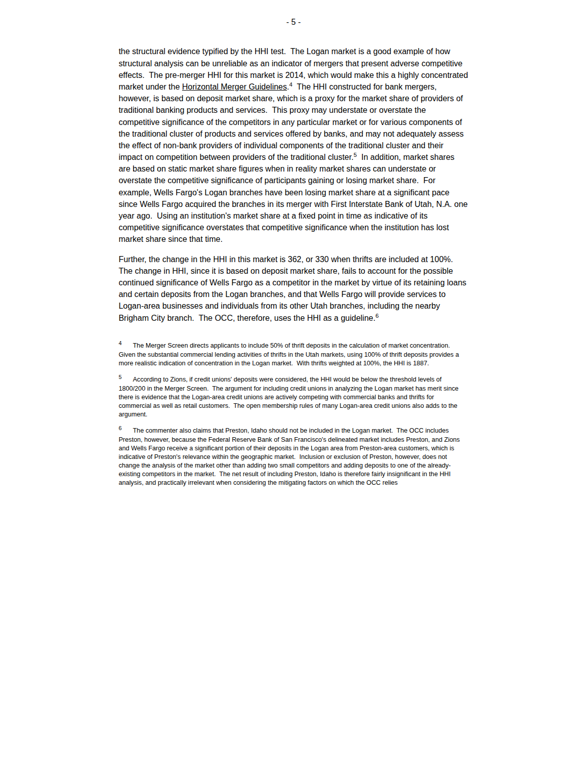- 5 -
the structural evidence typified by the HHI test. The Logan market is a good example of how structural analysis can be unreliable as an indicator of mergers that present adverse competitive effects. The pre-merger HHI for this market is 2014, which would make this a highly concentrated market under the Horizontal Merger Guidelines.4 The HHI constructed for bank mergers, however, is based on deposit market share, which is a proxy for the market share of providers of traditional banking products and services. This proxy may understate or overstate the competitive significance of the competitors in any particular market or for various components of the traditional cluster of products and services offered by banks, and may not adequately assess the effect of non-bank providers of individual components of the traditional cluster and their impact on competition between providers of the traditional cluster.5 In addition, market shares are based on static market share figures when in reality market shares can understate or overstate the competitive significance of participants gaining or losing market share. For example, Wells Fargo's Logan branches have been losing market share at a significant pace since Wells Fargo acquired the branches in its merger with First Interstate Bank of Utah, N.A. one year ago. Using an institution's market share at a fixed point in time as indicative of its competitive significance overstates that competitive significance when the institution has lost market share since that time.
Further, the change in the HHI in this market is 362, or 330 when thrifts are included at 100%. The change in HHI, since it is based on deposit market share, fails to account for the possible continued significance of Wells Fargo as a competitor in the market by virtue of its retaining loans and certain deposits from the Logan branches, and that Wells Fargo will provide services to Logan-area businesses and individuals from its other Utah branches, including the nearby Brigham City branch. The OCC, therefore, uses the HHI as a guideline.6
4 The Merger Screen directs applicants to include 50% of thrift deposits in the calculation of market concentration. Given the substantial commercial lending activities of thrifts in the Utah markets, using 100% of thrift deposits provides a more realistic indication of concentration in the Logan market. With thrifts weighted at 100%, the HHI is 1887.
5 According to Zions, if credit unions' deposits were considered, the HHI would be below the threshold levels of 1800/200 in the Merger Screen. The argument for including credit unions in analyzing the Logan market has merit since there is evidence that the Logan-area credit unions are actively competing with commercial banks and thrifts for commercial as well as retail customers. The open membership rules of many Logan-area credit unions also adds to the argument.
6 The commenter also claims that Preston, Idaho should not be included in the Logan market. The OCC includes Preston, however, because the Federal Reserve Bank of San Francisco's delineated market includes Preston, and Zions and Wells Fargo receive a significant portion of their deposits in the Logan area from Preston-area customers, which is indicative of Preston's relevance within the geographic market. Inclusion or exclusion of Preston, however, does not change the analysis of the market other than adding two small competitors and adding deposits to one of the already-existing competitors in the market. The net result of including Preston, Idaho is therefore fairly insignificant in the HHI analysis, and practically irrelevant when considering the mitigating factors on which the OCC relies